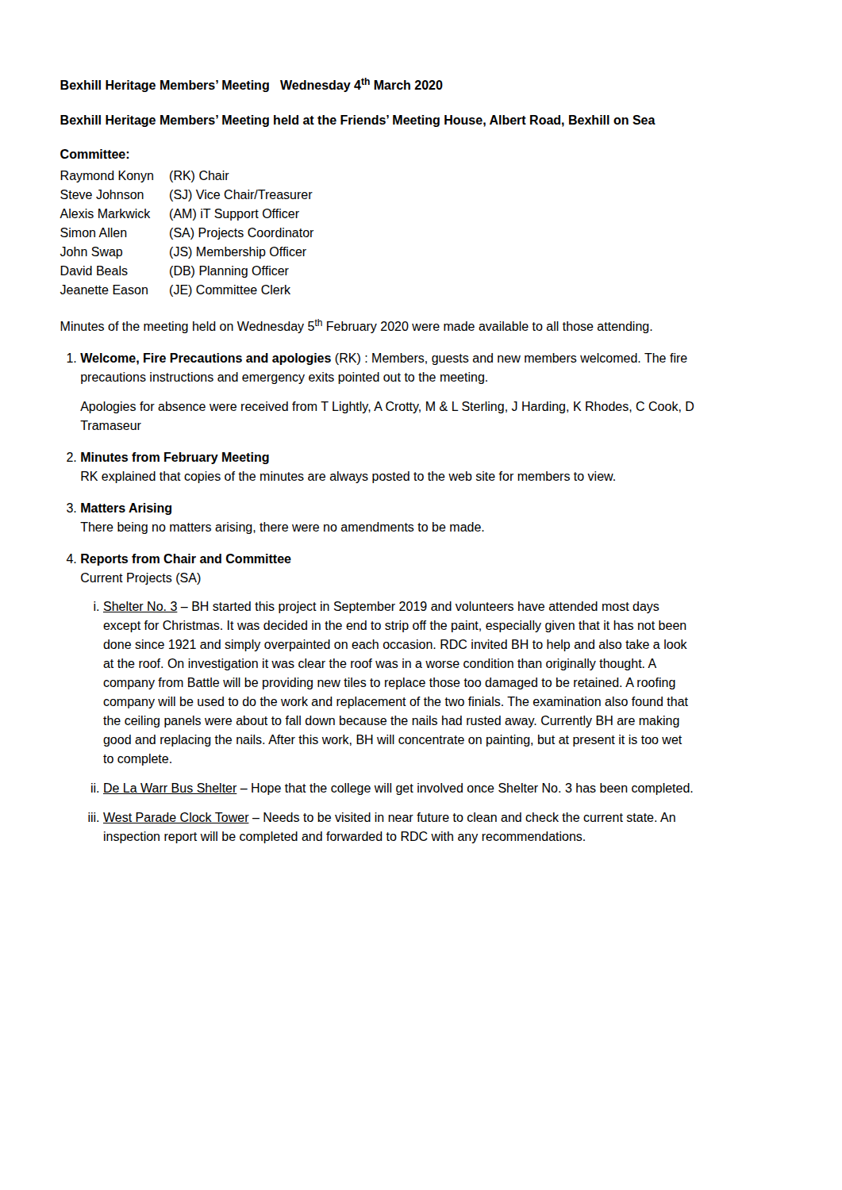Bexhill Heritage Members’ Meeting Wednesday 4th March 2020
Bexhill Heritage Members’ Meeting held at the Friends’ Meeting House, Albert Road, Bexhill on Sea
Committee:
| Raymond Konyn | (RK) Chair |
| Steve Johnson | (SJ) Vice Chair/Treasurer |
| Alexis Markwick | (AM) iT Support Officer |
| Simon Allen | (SA) Projects Coordinator |
| John Swap | (JS) Membership Officer |
| David Beals | (DB) Planning Officer |
| Jeanette Eason | (JE) Committee Clerk |
Minutes of the meeting held on Wednesday 5th February 2020 were made available to all those attending.
Welcome, Fire Precautions and apologies (RK) : Members, guests and new members welcomed. The fire precautions instructions and emergency exits pointed out to the meeting.
Apologies for absence were received from T Lightly, A Crotty, M & L Sterling, J Harding, K Rhodes, C Cook, D Tramaseur
Minutes from February Meeting
RK explained that copies of the minutes are always posted to the web site for members to view.
Matters Arising
There being no matters arising, there were no amendments to be made.
Reports from Chair and Committee
Current Projects (SA)
Shelter No. 3 – BH started this project in September 2019 and volunteers have attended most days except for Christmas. It was decided in the end to strip off the paint, especially given that it has not been done since 1921 and simply overpainted on each occasion. RDC invited BH to help and also take a look at the roof. On investigation it was clear the roof was in a worse condition than originally thought. A company from Battle will be providing new tiles to replace those too damaged to be retained. A roofing company will be used to do the work and replacement of the two finials. The examination also found that the ceiling panels were about to fall down because the nails had rusted away. Currently BH are making good and replacing the nails. After this work, BH will concentrate on painting, but at present it is too wet to complete.
De La Warr Bus Shelter – Hope that the college will get involved once Shelter No. 3 has been completed.
West Parade Clock Tower – Needs to be visited in near future to clean and check the current state. An inspection report will be completed and forwarded to RDC with any recommendations.